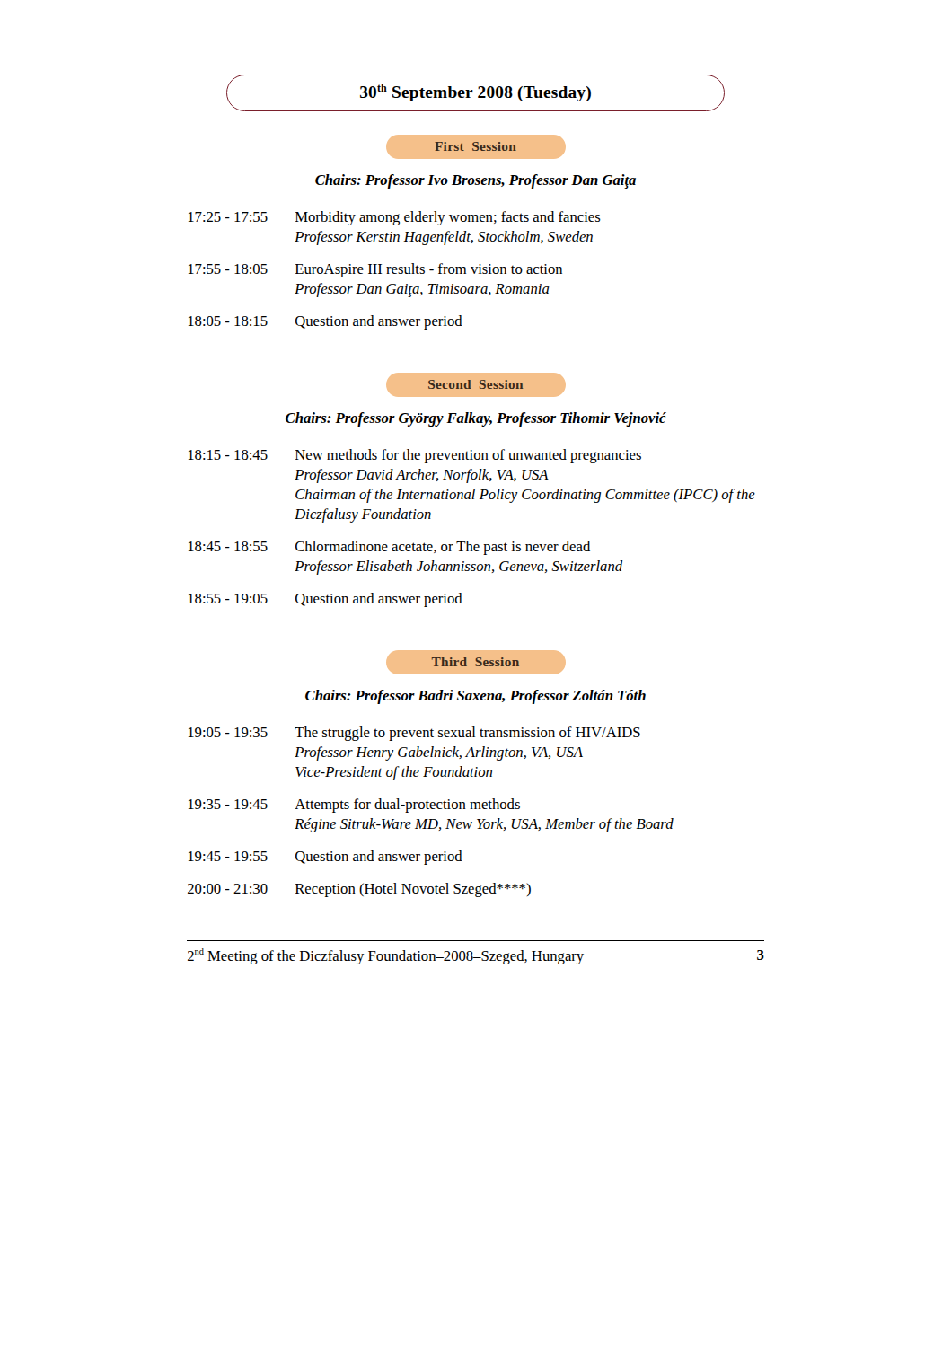30th September 2008 (Tuesday)
First Session
Chairs: Professor Ivo Brosens, Professor Dan Gaiţa
| 17:25 - 17:55 | Morbidity among elderly women; facts and fancies Professor Kerstin Hagenfeldt, Stockholm, Sweden |
| 17:55 - 18:05 | EuroAspire III results - from vision to action Professor Dan Gaiţa, Timisoara, Romania |
| 18:05 - 18:15 | Question and answer period |
Second Session
Chairs: Professor György Falkay, Professor Tihomir Vejnović
| 18:15 - 18:45 | New methods for the prevention of unwanted pregnancies Professor David Archer, Norfolk, VA, USA Chairman of the International Policy Coordinating Committee (IPCC) of the Diczfalusy Foundation |
| 18:45 - 18:55 | Chlormadinone acetate, or The past is never dead Professor Elisabeth Johannisson, Geneva, Switzerland |
| 18:55 - 19:05 | Question and answer period |
Third Session
Chairs: Professor Badri Saxena, Professor Zoltán Tóth
| 19:05 - 19:35 | The struggle to prevent sexual transmission of HIV/AIDS Professor Henry Gabelnick, Arlington, VA, USA Vice-President of the Foundation |
| 19:35 - 19:45 | Attempts for dual-protection methods Régine Sitruk-Ware MD, New York, USA, Member of the Board |
| 19:45 - 19:55 | Question and answer period |
| 20:00 - 21:30 | Reception (Hotel Novotel Szeged****) |
2nd Meeting of the Diczfalusy Foundation–2008–Szeged, Hungary
3